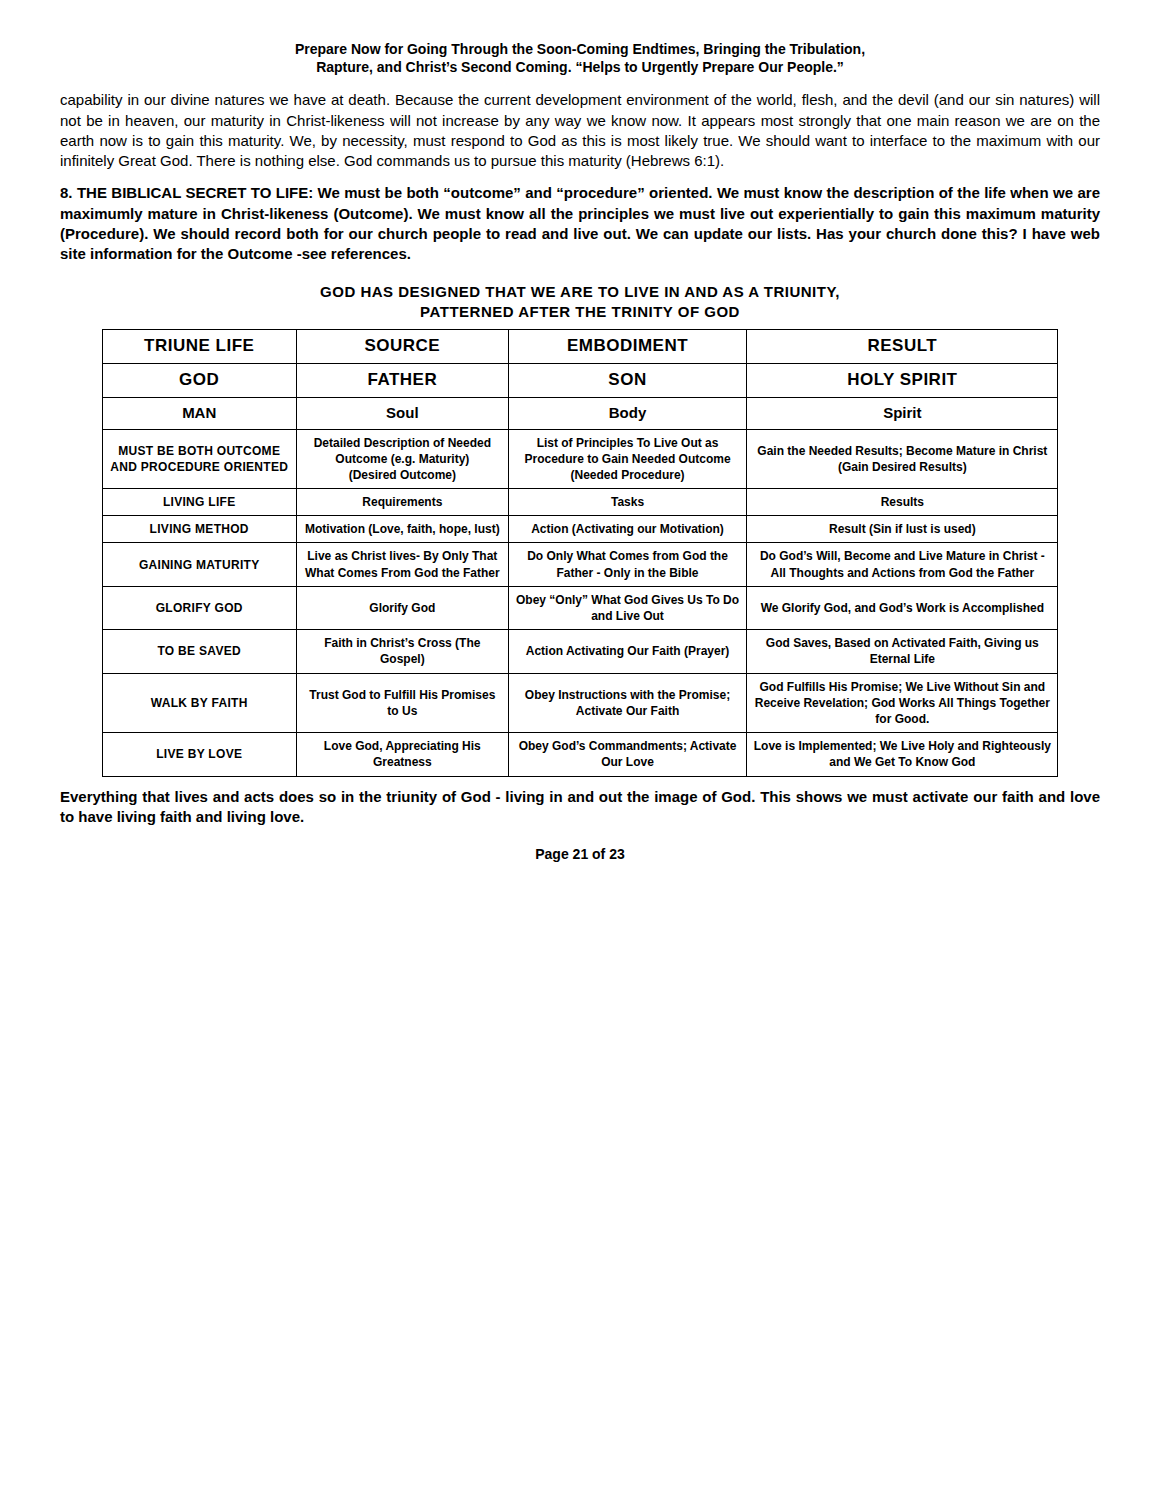Prepare Now for Going Through the Soon-Coming Endtimes, Bringing the Tribulation,
Rapture, and Christ’s Second Coming. “Helps to Urgently Prepare Our People.”
capability in our divine natures we have at death. Because the current development environment of the world, flesh, and the devil (and our sin natures) will not be in heaven, our maturity in Christ-likeness will not increase by any way we know now. It appears most strongly that one main reason we are on the earth now is to gain this maturity. We, by necessity, must respond to God as this is most likely true. We should want to interface to the maximum with our infinitely Great God. There is nothing else. God commands us to pursue this maturity (Hebrews 6:1).
8. THE BIBLICAL SECRET TO LIFE: We must be both “outcome” and “procedure” oriented. We must know the description of the life when we are maximumly mature in Christ-likeness (Outcome). We must know all the principles we must live out experientially to gain this maximum maturity (Procedure). We should record both for our church people to read and live out. We can update our lists. Has your church done this? I have web site information for the Outcome -see references.
GOD HAS DESIGNED THAT WE ARE TO LIVE IN AND AS A TRIUNITY,
PATTERNED AFTER THE TRINITY OF GOD
| TRIUNE LIFE | SOURCE | EMBODIMENT | RESULT |
| --- | --- | --- | --- |
| GOD | FATHER | SON | HOLY SPIRIT |
| MAN | Soul | Body | Spirit |
| MUST BE BOTH OUTCOME AND PROCEDURE ORIENTED | Detailed Description of Needed Outcome (e.g. Maturity) (Desired Outcome) | List of Principles To Live Out as Procedure to Gain Needed Outcome (Needed Procedure) | Gain the Needed Results; Become Mature in Christ (Gain Desired Results) |
| LIVING LIFE | Requirements | Tasks | Results |
| LIVING METHOD | Motivation (Love, faith, hope, lust) | Action (Activating our Motivation) | Result (Sin if lust is used) |
| GAINING MATURITY | Live as Christ lives- By Only That What Comes From God the Father | Do Only What Comes from God the Father - Only in the Bible | Do God’s Will, Become and Live Mature in Christ - All Thoughts and Actions from God the Father |
| GLORIFY GOD | Glorify God | Obey “Only” What God Gives Us To Do and Live Out | We Glorify God, and God’s Work is Accomplished |
| TO BE SAVED | Faith in Christ’s Cross (The Gospel) | Action Activating Our Faith (Prayer) | God Saves, Based on Activated Faith, Giving us Eternal Life |
| WALK BY FAITH | Trust God to Fulfill His Promises to Us | Obey Instructions with the Promise; Activate Our Faith | God Fulfills His Promise; We Live Without Sin and Receive Revelation; God Works All Things Together for Good. |
| LIVE BY LOVE | Love God, Appreciating His Greatness | Obey God’s Commandments; Activate Our Love | Love is Implemented; We Live Holy and Righteously and We Get To Know God |
Everything that lives and acts does so in the triunity of God - living in and out the image of God. This shows we must activate our faith and love to have living faith and living love.
Page 21 of 23